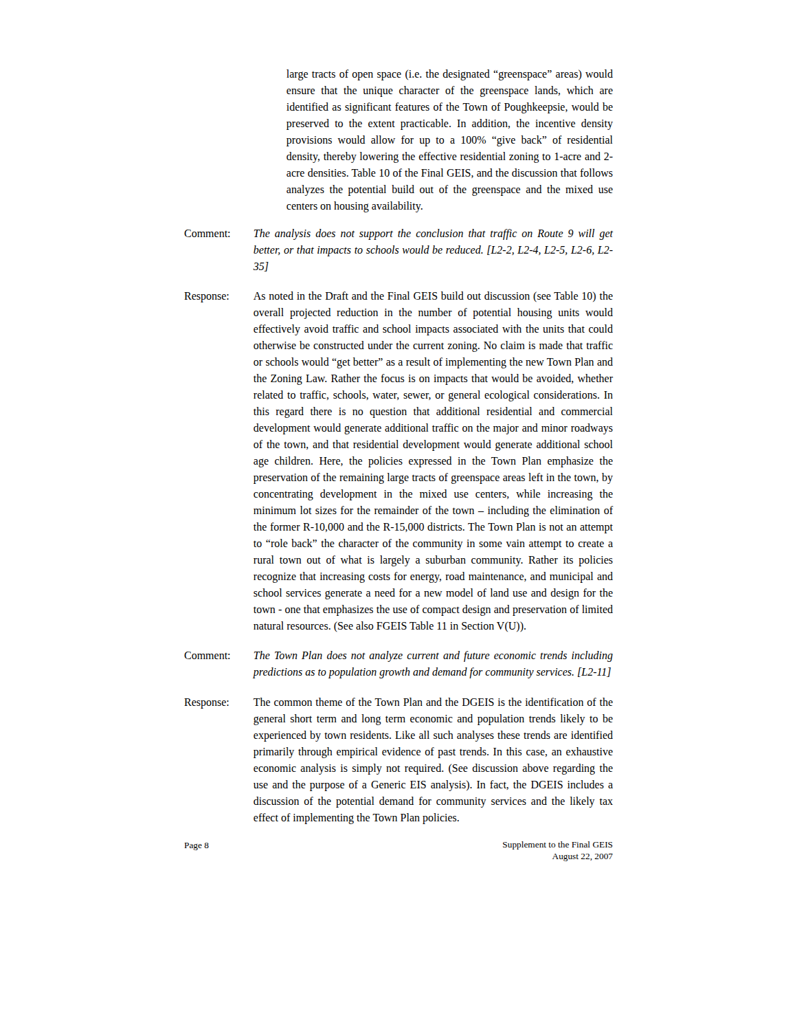large tracts of open space (i.e. the designated “greenspace” areas) would ensure that the unique character of the greenspace lands, which are identified as significant features of the Town of Poughkeepsie, would be preserved to the extent practicable. In addition, the incentive density provisions would allow for up to a 100% “give back” of residential density, thereby lowering the effective residential zoning to 1-acre and 2-acre densities. Table 10 of the Final GEIS, and the discussion that follows analyzes the potential build out of the greenspace and the mixed use centers on housing availability.
Comment:
The analysis does not support the conclusion that traffic on Route 9 will get better, or that impacts to schools would be reduced. [L2-2, L2-4, L2-5, L2-6, L2-35]
Response:
As noted in the Draft and the Final GEIS build out discussion (see Table 10) the overall projected reduction in the number of potential housing units would effectively avoid traffic and school impacts associated with the units that could otherwise be constructed under the current zoning. No claim is made that traffic or schools would “get better” as a result of implementing the new Town Plan and the Zoning Law. Rather the focus is on impacts that would be avoided, whether related to traffic, schools, water, sewer, or general ecological considerations. In this regard there is no question that additional residential and commercial development would generate additional traffic on the major and minor roadways of the town, and that residential development would generate additional school age children. Here, the policies expressed in the Town Plan emphasize the preservation of the remaining large tracts of greenspace areas left in the town, by concentrating development in the mixed use centers, while increasing the minimum lot sizes for the remainder of the town – including the elimination of the former R-10,000 and the R-15,000 districts. The Town Plan is not an attempt to “role back” the character of the community in some vain attempt to create a rural town out of what is largely a suburban community. Rather its policies recognize that increasing costs for energy, road maintenance, and municipal and school services generate a need for a new model of land use and design for the town - one that emphasizes the use of compact design and preservation of limited natural resources. (See also FGEIS Table 11 in Section V(U)).
Comment:
The Town Plan does not analyze current and future economic trends including predictions as to population growth and demand for community services. [L2-11]
Response:
The common theme of the Town Plan and the DGEIS is the identification of the general short term and long term economic and population trends likely to be experienced by town residents. Like all such analyses these trends are identified primarily through empirical evidence of past trends. In this case, an exhaustive economic analysis is simply not required. (See discussion above regarding the use and the purpose of a Generic EIS analysis). In fact, the DGEIS includes a discussion of the potential demand for community services and the likely tax effect of implementing the Town Plan policies.
Page 8
Supplement to the Final GEIS
August 22, 2007